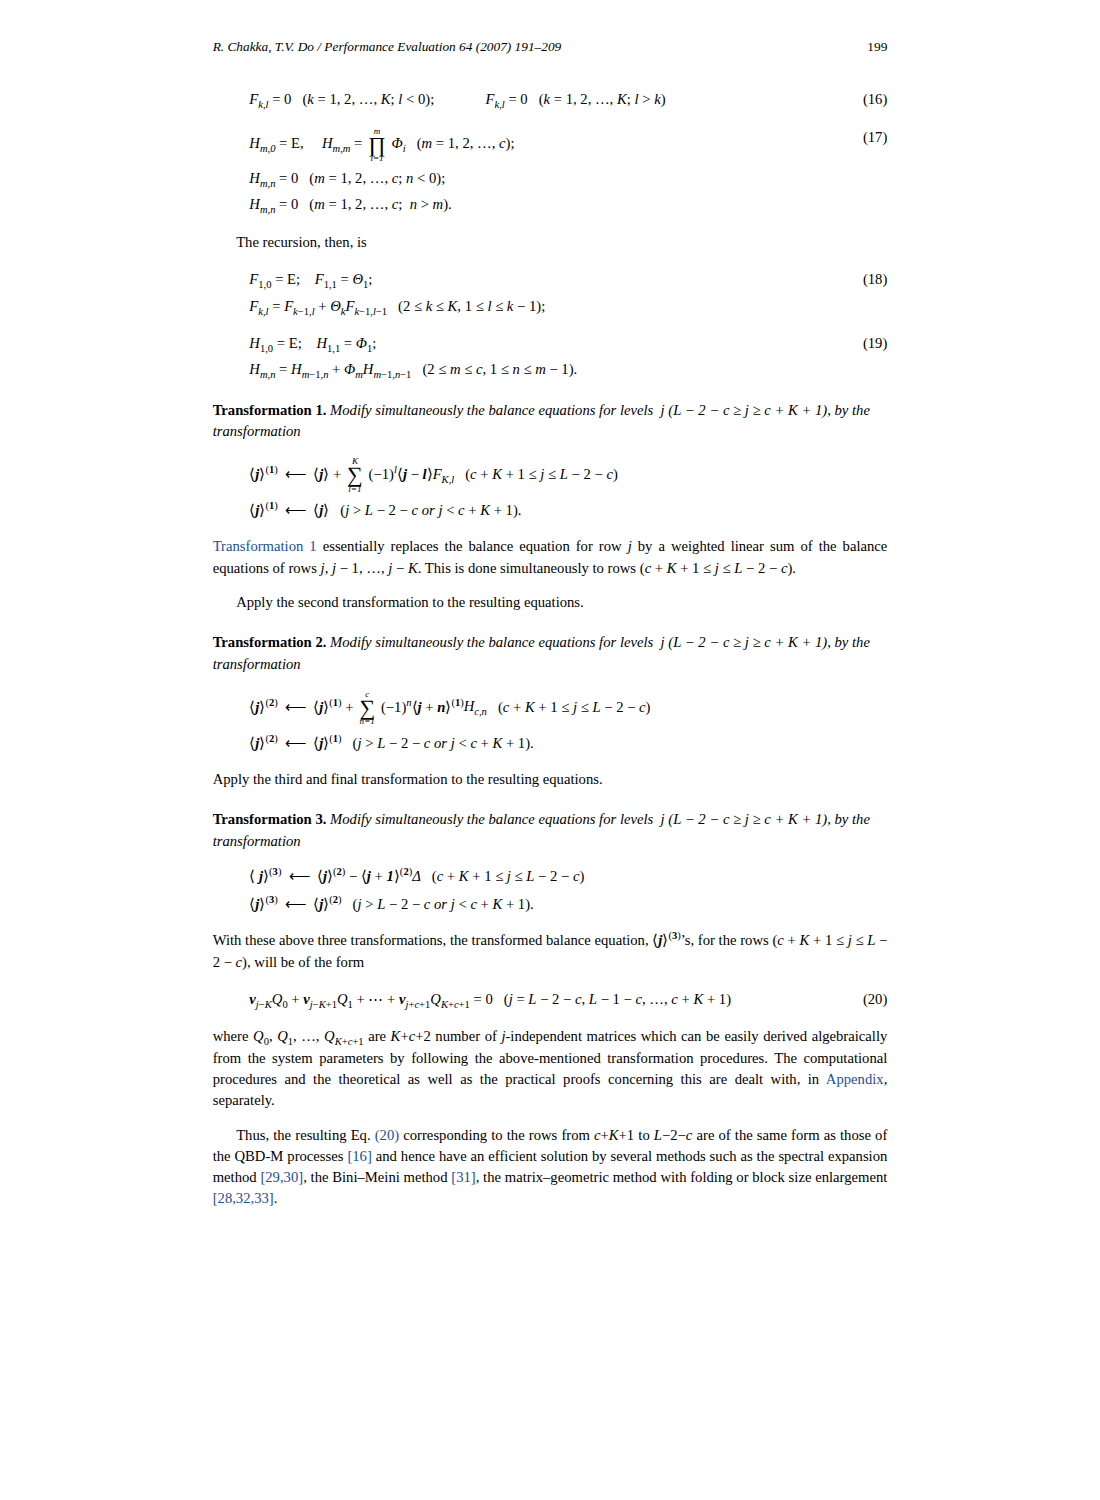R. Chakka, T.V. Do / Performance Evaluation 64 (2007) 191–209 199
(16)
Fk,l = 0 (k = 1, 2, …, K; l < 0); Fk,l = 0 (k = 1, 2, …, K; l > k)
(17)
Hm,0 = E, Hm,m = m∏i=1 Φi (m = 1, 2, …, c);
Hm,n = 0 (m = 1, 2, …, c; n < 0);
Hm,n = 0 (m = 1, 2, …, c; n > m).
The recursion, then, is
(18)
F1,0 = E; F1,1 = Θ1;
Fk,l = Fk−1,l + ΘkFk−1,l−1 (2 ≤ k ≤ K, 1 ≤ l ≤ k − 1);
(19)
H1,0 = E; H1,1 = Φ1;
Hm,n = Hm−1,n + ΦmHm−1,n−1 (2 ≤ m ≤ c, 1 ≤ n ≤ m − 1).
Transformation 1. Modify simultaneously the balance equations for levels j (L − 2 − c ≥ j ≥ c + K + 1), by the transformation
⟨j⟩(1) ⟵ ⟨j⟩ + K∑l=1 (−1)l⟨j − l⟩FK,l (c + K + 1 ≤ j ≤ L − 2 − c)
⟨j⟩(1) ⟵ ⟨j⟩ (j > L − 2 − c or j < c + K + 1).
Transformation 1 essentially replaces the balance equation for row j by a weighted linear sum of the balance equations of rows j, j − 1, …, j − K. This is done simultaneously to rows (c + K + 1 ≤ j ≤ L − 2 − c).
Apply the second transformation to the resulting equations.
Transformation 2. Modify simultaneously the balance equations for levels j (L − 2 − c ≥ j ≥ c + K + 1), by the transformation
⟨j⟩(2) ⟵ ⟨j⟩(1) + c∑n=1 (−1)n⟨j + n⟩(1)Hc,n (c + K + 1 ≤ j ≤ L − 2 − c)
⟨j⟩(2) ⟵ ⟨j⟩(1) (j > L − 2 − c or j < c + K + 1).
Apply the third and final transformation to the resulting equations.
Transformation 3. Modify simultaneously the balance equations for levels j (L − 2 − c ≥ j ≥ c + K + 1), by the transformation
⟨ j⟩(3) ⟵ ⟨j⟩(2) − ⟨j + 1⟩(2)Δ (c + K + 1 ≤ j ≤ L − 2 − c)
⟨j⟩(3) ⟵ ⟨j⟩(2) (j > L − 2 − c or j < c + K + 1).
With these above three transformations, the transformed balance equation, ⟨j⟩(3)’s, for the rows (c + K + 1 ≤ j ≤ L − 2 − c), will be of the form
(20)
vj−KQ0 + vj−K+1Q1 + ⋯ + vj+c+1QK+c+1 = 0 (j = L − 2 − c, L − 1 − c, …, c + K + 1)
where Q0, Q1, …, QK+c+1 are K+c+2 number of j-independent matrices which can be easily derived algebraically from the system parameters by following the above-mentioned transformation procedures. The computational procedures and the theoretical as well as the practical proofs concerning this are dealt with, in Appendix, separately.
Thus, the resulting Eq. (20) corresponding to the rows from c+K+1 to L−2−c are of the same form as those of the QBD-M processes [16] and hence have an efficient solution by several methods such as the spectral expansion method [29,30], the Bini–Meini method [31], the matrix–geometric method with folding or block size enlargement [28,32,33].